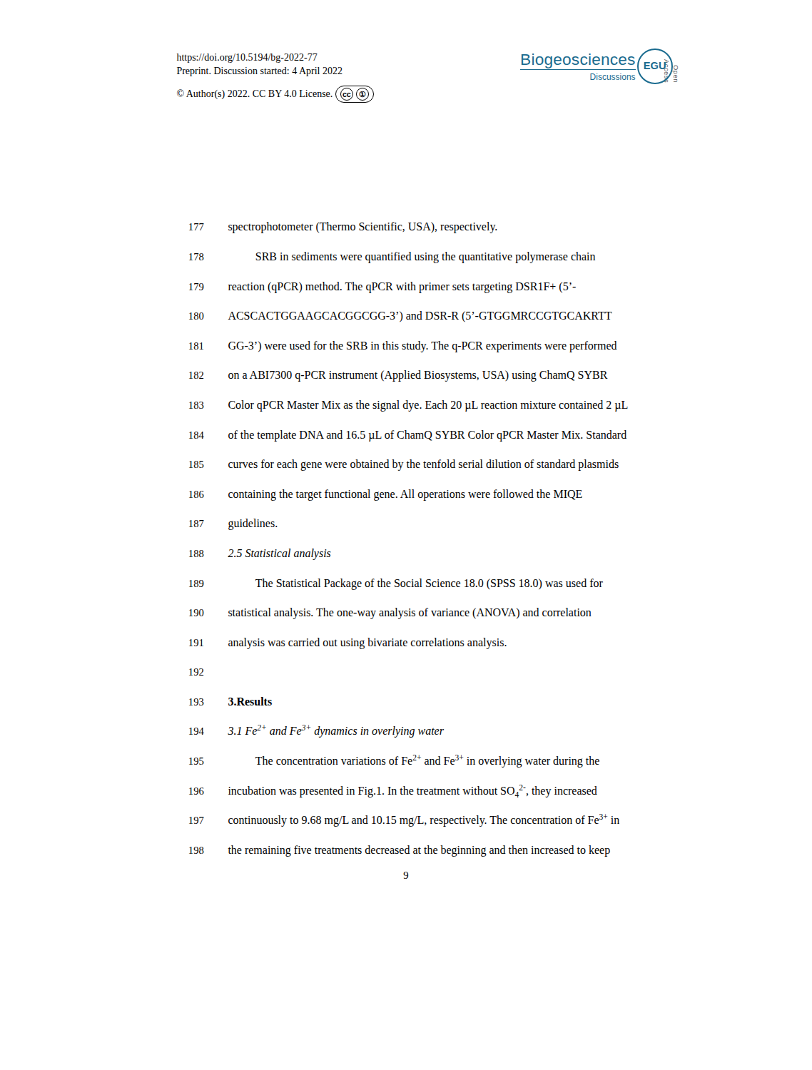https://doi.org/10.5194/bg-2022-77
Preprint. Discussion started: 4 April 2022
© Author(s) 2022. CC BY 4.0 License.
cc ①
Open Access
EGU
Biogeosciences
Discussions
177
spectrophotometer (Thermo Scientific, USA), respectively.
178
SRB in sediments were quantified using the quantitative polymerase chain
179
reaction (qPCR) method. The qPCR with primer sets targeting DSR1F+ (5’-
180
ACSCACTGGAAGCACGGCGG-3’) and DSR-R (5’-GTGGMRCCGTGCAKRTT
181
GG-3’) were used for the SRB in this study. The q-PCR experiments were performed
182
on a ABI7300 q-PCR instrument (Applied Biosystems, USA) using ChamQ SYBR
183
Color qPCR Master Mix as the signal dye. Each 20 µL reaction mixture contained 2 µL
184
of the template DNA and 16.5 µL of ChamQ SYBR Color qPCR Master Mix. Standard
185
curves for each gene were obtained by the tenfold serial dilution of standard plasmids
186
containing the target functional gene. All operations were followed the MIQE
187
guidelines.
188
2.5 Statistical analysis
189
The Statistical Package of the Social Science 18.0 (SPSS 18.0) was used for
190
statistical analysis. The one-way analysis of variance (ANOVA) and correlation
191
analysis was carried out using bivariate correlations analysis.
192
193
3.Results
194
3.1 Fe2+ and Fe3+ dynamics in overlying water
195
The concentration variations of Fe2+ and Fe3+ in overlying water during the
196
incubation was presented in Fig.1. In the treatment without SO42-, they increased
197
continuously to 9.68 mg/L and 10.15 mg/L, respectively. The concentration of Fe3+ in
198
the remaining five treatments decreased at the beginning and then increased to keep
9